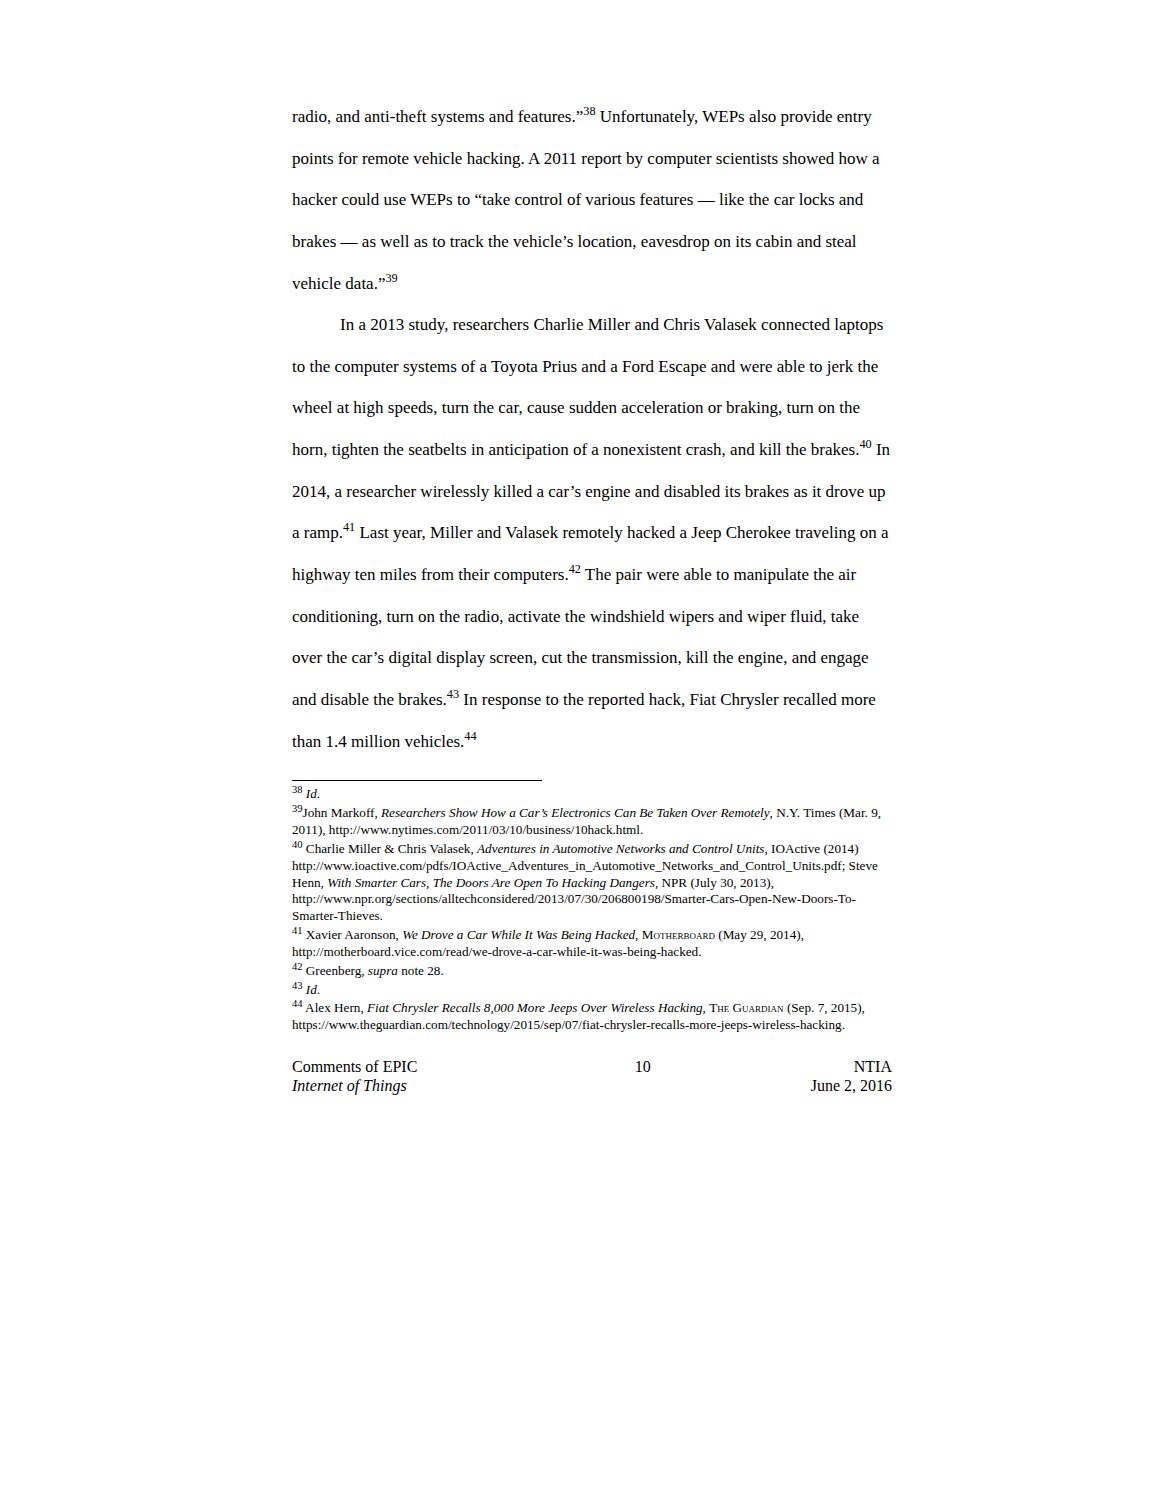radio, and anti-theft systems and features.”38 Unfortunately, WEPs also provide entry points for remote vehicle hacking. A 2011 report by computer scientists showed how a hacker could use WEPs to “take control of various features — like the car locks and brakes — as well as to track the vehicle’s location, eavesdrop on its cabin and steal vehicle data.”39
In a 2013 study, researchers Charlie Miller and Chris Valasek connected laptops to the computer systems of a Toyota Prius and a Ford Escape and were able to jerk the wheel at high speeds, turn the car, cause sudden acceleration or braking, turn on the horn, tighten the seatbelts in anticipation of a nonexistent crash, and kill the brakes.40 In 2014, a researcher wirelessly killed a car’s engine and disabled its brakes as it drove up a ramp.41 Last year, Miller and Valasek remotely hacked a Jeep Cherokee traveling on a highway ten miles from their computers.42 The pair were able to manipulate the air conditioning, turn on the radio, activate the windshield wipers and wiper fluid, take over the car’s digital display screen, cut the transmission, kill the engine, and engage and disable the brakes.43 In response to the reported hack, Fiat Chrysler recalled more than 1.4 million vehicles.44
38 Id.
39 John Markoff, Researchers Show How a Car’s Electronics Can Be Taken Over Remotely, N.Y. Times (Mar. 9, 2011), http://www.nytimes.com/2011/03/10/business/10hack.html.
40 Charlie Miller & Chris Valasek, Adventures in Automotive Networks and Control Units, IOActive (2014)
http://www.ioactive.com/pdfs/IOActive_Adventures_in_Automotive_Networks_and_Control_Units.pdf; Steve Henn, With Smarter Cars, The Doors Are Open To Hacking Dangers, NPR (July 30, 2013), http://www.npr.org/sections/alltechconsidered/2013/07/30/206800198/Smarter-Cars-Open-New-Doors-To-Smarter-Thieves.
41 Xavier Aaronson, We Drove a Car While It Was Being Hacked, Motherboard (May 29, 2014), http://motherboard.vice.com/read/we-drove-a-car-while-it-was-being-hacked.
42 Greenberg, supra note 28.
43 Id.
44 Alex Hern, Fiat Chrysler Recalls 8,000 More Jeeps Over Wireless Hacking, The Guardian (Sep. 7, 2015), https://www.theguardian.com/technology/2015/sep/07/fiat-chrysler-recalls-more-jeeps-wireless-hacking.
Comments of EPIC
Internet of Things
10
NTIA
June 2, 2016